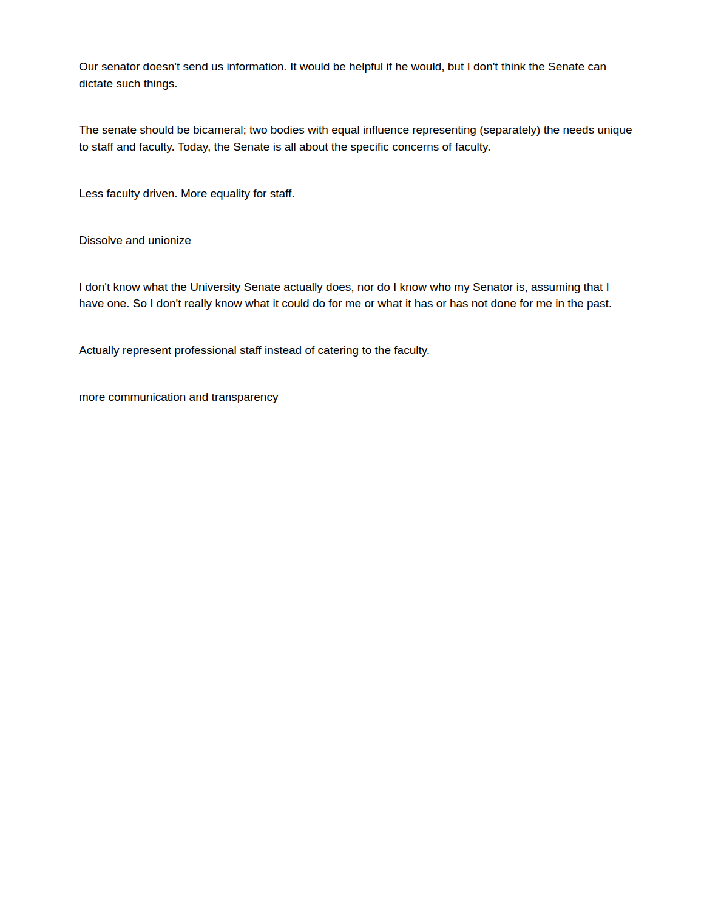Our senator doesn't send us information. It would be helpful if he would, but I don't think the Senate can dictate such things.
The senate should be bicameral; two bodies with equal influence representing (separately) the needs unique to staff and faculty. Today, the Senate is all about the specific concerns of faculty.
Less faculty driven. More equality for staff.
Dissolve and unionize
I don't know what the University Senate actually does, nor do I know who my Senator is, assuming that I have one. So I don't really know what it could do for me or what it has or has not done for me in the past.
Actually represent professional staff instead of catering to the faculty.
more communication and transparency